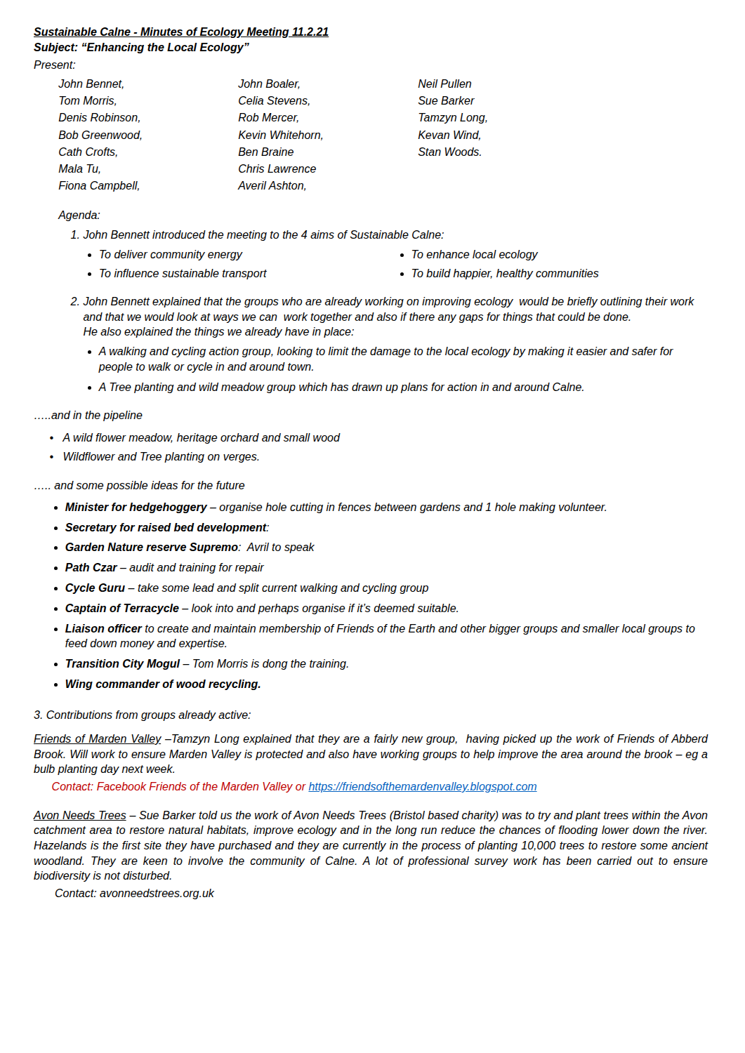Sustainable Calne - Minutes of Ecology Meeting 11.2.21
Subject: “Enhancing the Local Ecology”
Present:
| John Bennet, | John Boaler, | Neil Pullen |
| Tom Morris, | Celia Stevens, | Sue Barker |
| Denis Robinson, | Rob Mercer, | Tamzyn Long, |
| Bob Greenwood, | Kevin Whitehorn, | Kevan Wind, |
| Cath Crofts, | Ben Braine | Stan Woods. |
| Mala Tu, | Chris Lawrence | |
| Fiona Campbell, | Averil Ashton, | |
Agenda:
John Bennett introduced the meeting to the 4 aims of Sustainable Calne:
To deliver community energy
To influence sustainable transport
To enhance local ecology
To build happier, healthy communities
John Bennett explained that the groups who are already working on improving ecology would be briefly outlining their work and that we would look at ways we can work together and also if there any gaps for things that could be done.
He also explained the things we already have in place:
A walking and cycling action group, looking to limit the damage to the local ecology by making it easier and safer for people to walk or cycle in and around town.
A Tree planting and wild meadow group which has drawn up plans for action in and around Calne.
…..and in the pipeline
A wild flower meadow, heritage orchard and small wood
Wildflower and Tree planting on verges.
….. and some possible ideas for the future
Minister for hedgehoggery – organise hole cutting in fences between gardens and 1 hole making volunteer.
Secretary for raised bed development:
Garden Nature reserve Supremo: Avril to speak
Path Czar – audit and training for repair
Cycle Guru – take some lead and split current walking and cycling group
Captain of Terracycle – look into and perhaps organise if it’s deemed suitable.
Liaison officer to create and maintain membership of Friends of the Earth and other bigger groups and smaller local groups to feed down money and expertise.
Transition City Mogul – Tom Morris is dong the training.
Wing commander of wood recycling.
3. Contributions from groups already active:
Friends of Marden Valley –Tamzyn Long explained that they are a fairly new group, having picked up the work of Friends of Abberd Brook. Will work to ensure Marden Valley is protected and also have working groups to help improve the area around the brook – eg a bulb planting day next week.
Contact: Facebook Friends of the Marden Valley or https://friendsofthemardenvalley.blogspot.com
Avon Needs Trees – Sue Barker told us the work of Avon Needs Trees (Bristol based charity) was to try and plant trees within the Avon catchment area to restore natural habitats, improve ecology and in the long run reduce the chances of flooding lower down the river. Hazelands is the first site they have purchased and they are currently in the process of planting 10,000 trees to restore some ancient woodland. They are keen to involve the community of Calne. A lot of professional survey work has been carried out to ensure biodiversity is not disturbed.
Contact: avonneedstrees.org.uk